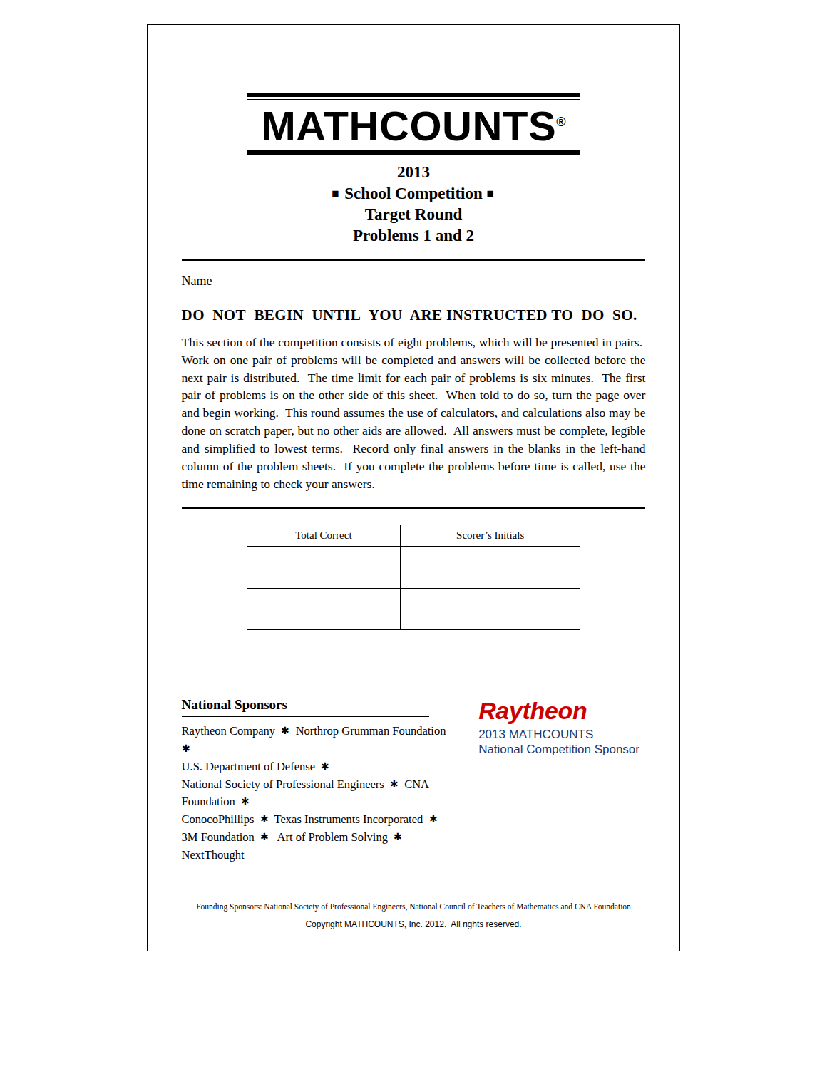MATHCOUNTS®
2013
■ School Competition ■
Target Round
Problems 1 and 2
Name
DO NOT BEGIN UNTIL YOU ARE INSTRUCTED TO DO SO.
This section of the competition consists of eight problems, which will be presented in pairs. Work on one pair of problems will be completed and answers will be collected before the next pair is distributed. The time limit for each pair of problems is six minutes. The first pair of problems is on the other side of this sheet. When told to do so, turn the page over and begin working. This round assumes the use of calculators, and calculations also may be done on scratch paper, but no other aids are allowed. All answers must be complete, legible and simplified to lowest terms. Record only final answers in the blanks in the left-hand column of the problem sheets. If you complete the problems before time is called, use the time remaining to check your answers.
| Total Correct | Scorer’s Initials |
| --- | --- |
National Sponsors
Raytheon Company ✱ Northrop Grumman Foundation ✱
U.S. Department of Defense ✱
National Society of Professional Engineers ✱ CNA Foundation ✱
ConocoPhillips ✱ Texas Instruments Incorporated ✱
3M Foundation ✱ Art of Problem Solving ✱ NextThought
Raytheon
2013 MATHCOUNTS
National Competition Sponsor
Founding Sponsors: National Society of Professional Engineers, National Council of Teachers of Mathematics and CNA Foundation
Copyright MATHCOUNTS, Inc. 2012. All rights reserved.